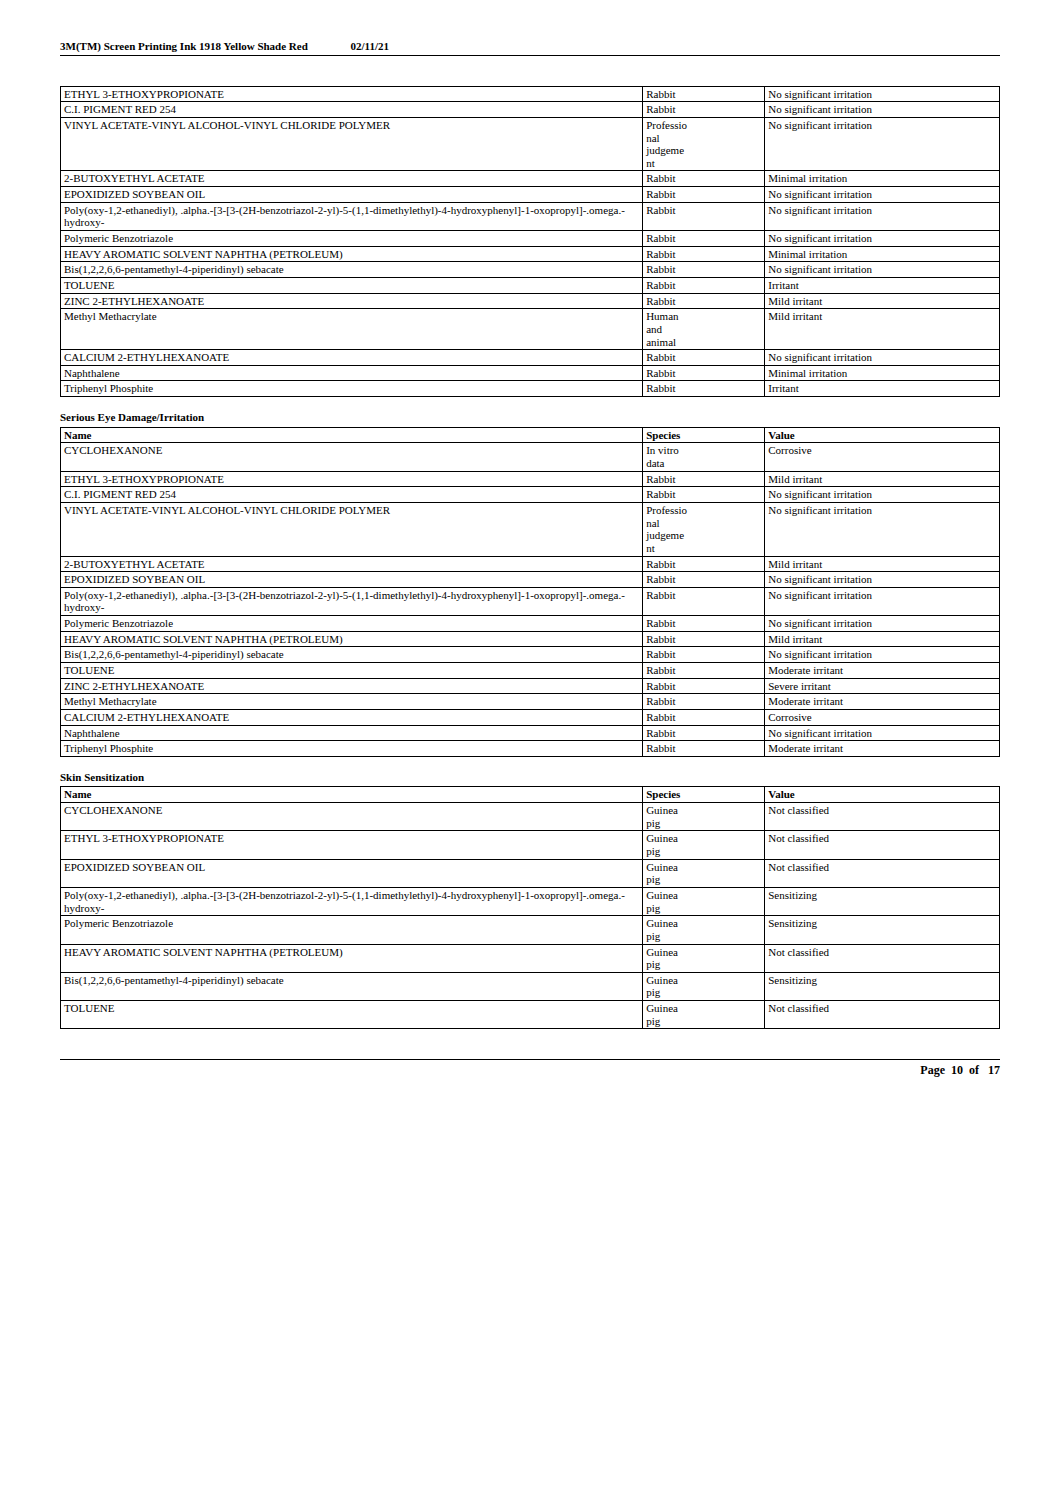3M(TM) Screen Printing Ink 1918 Yellow Shade Red 02/11/21
| ETHYL 3-ETHOXYPROPIONATE | Rabbit | No significant irritation |
| C.I. PIGMENT RED 254 | Rabbit | No significant irritation |
| VINYL ACETATE-VINYL ALCOHOL-VINYL CHLORIDE POLYMER | Professio nal judgeme nt | No significant irritation |
| 2-BUTOXYETHYL ACETATE | Rabbit | Minimal irritation |
| EPOXIDIZED SOYBEAN OIL | Rabbit | No significant irritation |
| Poly(oxy-1,2-ethanediyl), .alpha.-[3-[3-(2H-benzotriazol-2-yl)-5-(1,1-dimethylethyl)-4-hydroxyphenyl]-1-oxopropyl]-.omega.-hydroxy- | Rabbit | No significant irritation |
| Polymeric Benzotriazole | Rabbit | No significant irritation |
| HEAVY AROMATIC SOLVENT NAPHTHA (PETROLEUM) | Rabbit | Minimal irritation |
| Bis(1,2,2,6,6-pentamethyl-4-piperidinyl) sebacate | Rabbit | No significant irritation |
| TOLUENE | Rabbit | Irritant |
| ZINC 2-ETHYLHEXANOATE | Rabbit | Mild irritant |
| Methyl Methacrylate | Human and animal | Mild irritant |
| CALCIUM 2-ETHYLHEXANOATE | Rabbit | No significant irritation |
| Naphthalene | Rabbit | Minimal irritation |
| Triphenyl Phosphite | Rabbit | Irritant |
Serious Eye Damage/Irritation
| Name | Species | Value |
| --- | --- | --- |
| CYCLOHEXANONE | In vitro data | Corrosive |
| ETHYL 3-ETHOXYPROPIONATE | Rabbit | Mild irritant |
| C.I. PIGMENT RED 254 | Rabbit | No significant irritation |
| VINYL ACETATE-VINYL ALCOHOL-VINYL CHLORIDE POLYMER | Professio nal judgeme nt | No significant irritation |
| 2-BUTOXYETHYL ACETATE | Rabbit | Mild irritant |
| EPOXIDIZED SOYBEAN OIL | Rabbit | No significant irritation |
| Poly(oxy-1,2-ethanediyl), .alpha.-[3-[3-(2H-benzotriazol-2-yl)-5-(1,1-dimethylethyl)-4-hydroxyphenyl]-1-oxopropyl]-.omega.-hydroxy- | Rabbit | No significant irritation |
| Polymeric Benzotriazole | Rabbit | No significant irritation |
| HEAVY AROMATIC SOLVENT NAPHTHA (PETROLEUM) | Rabbit | Mild irritant |
| Bis(1,2,2,6,6-pentamethyl-4-piperidinyl) sebacate | Rabbit | No significant irritation |
| TOLUENE | Rabbit | Moderate irritant |
| ZINC 2-ETHYLHEXANOATE | Rabbit | Severe irritant |
| Methyl Methacrylate | Rabbit | Moderate irritant |
| CALCIUM 2-ETHYLHEXANOATE | Rabbit | Corrosive |
| Naphthalene | Rabbit | No significant irritation |
| Triphenyl Phosphite | Rabbit | Moderate irritant |
Skin Sensitization
| Name | Species | Value |
| --- | --- | --- |
| CYCLOHEXANONE | Guinea pig | Not classified |
| ETHYL 3-ETHOXYPROPIONATE | Guinea pig | Not classified |
| EPOXIDIZED SOYBEAN OIL | Guinea pig | Not classified |
| Poly(oxy-1,2-ethanediyl), .alpha.-[3-[3-(2H-benzotriazol-2-yl)-5-(1,1-dimethylethyl)-4-hydroxyphenyl]-1-oxopropyl]-.omega.-hydroxy- | Guinea pig | Sensitizing |
| Polymeric Benzotriazole | Guinea pig | Sensitizing |
| HEAVY AROMATIC SOLVENT NAPHTHA (PETROLEUM) | Guinea pig | Not classified |
| Bis(1,2,2,6,6-pentamethyl-4-piperidinyl) sebacate | Guinea pig | Sensitizing |
| TOLUENE | Guinea pig | Not classified |
Page 10 of 17